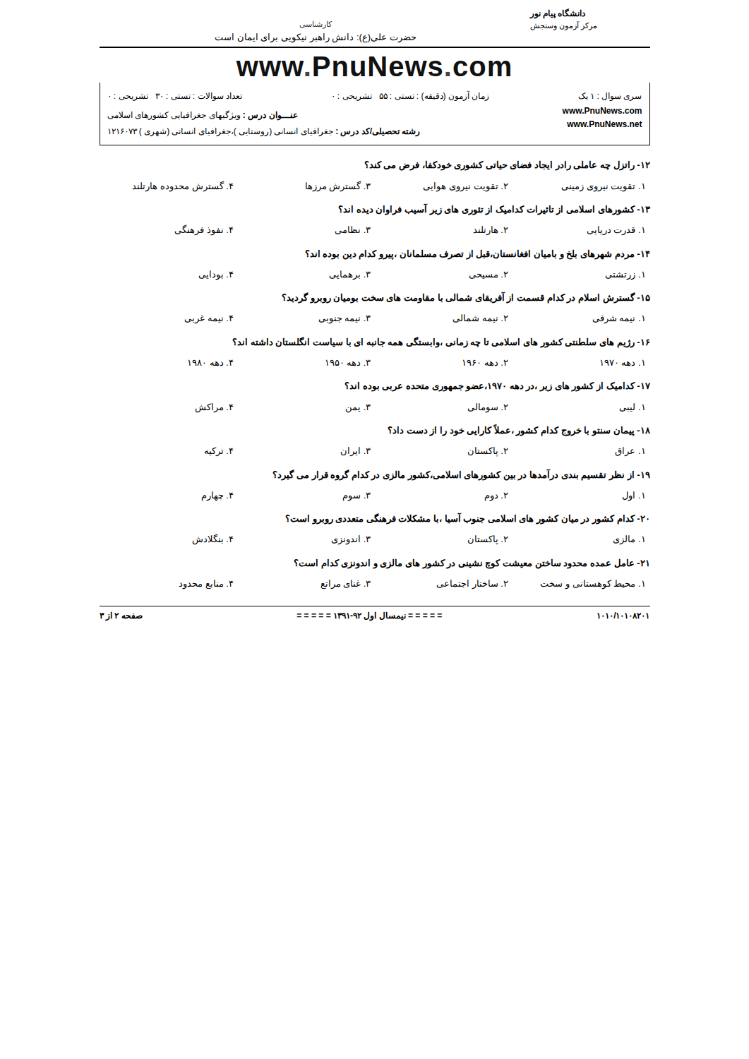دانشگاه پیام نور
مرکز آزمون وسنجش
کارشناسی حضرت علی(ع): دانش راهبر نیکویی برای ایمان است
www. PnuNews. com
سری سوال : ۱ یک
زمان آزمون (دقیقه) : تستی : ۵۵ تشریحی : ۰
تعداد سوالات : تستی : ۳۰ تشریحی : ۰
www.PnuNews.com
www.PnuNews.net
عنـــوان درس : ویژگیهای جغرافیایی کشورهای اسلامی
رشته تحصیلی/کد درس : جغرافیای انسانی (روستایی )،جغرافیای انسانی (شهری ) ۱۲۱۶۰۷۳
۱۲- راتزل چه عاملی رادر ایجاد فضای حیاتی کشوری خودکفا، فرض می کند؟
۱. تقویت نیروی زمینی
۲. تقویت نیروی هوایی
۳. گسترش مرزها
۴. گسترش محدوده هارتلند
۱۳- کشورهای اسلامی از تاثیرات کدامیک از تئوری های زیر آسیب فراوان دیده اند؟
۱. قدرت دریایی
۲. هارتلند
۳. نظامی
۴. نفوذ فرهنگی
۱۴- مردم شهرهای بلخ و بامیان افغانستان،قبل از تصرف مسلمانان ،پیرو کدام دین بوده اند؟
۱. زرتشتی
۲. مسیحی
۳. برهمایی
۴. بودایی
۱۵- گسترش اسلام در کدام قسمت از آفریقای شمالی با مقاومت های سخت بومیان روبرو گردید؟
۱. نیمه شرقی
۲. نیمه شمالی
۳. نیمه جنوبی
۴. نیمه غربی
۱۶- رژیم های سلطنتی کشور های اسلامی تا چه زمانی ،وابستگی همه جانبه ای با سیاست انگلستان داشته اند؟
۱. دهه ۱۹۷۰
۲. دهه ۱۹۶۰
۳. دهه ۱۹۵۰
۴. دهه ۱۹۸۰
۱۷- کدامیک از کشور های زیر ،در دهه ۱۹۷۰،عضو جمهوری متحده عربی بوده اند؟
۱. لیبی
۲. سومالی
۳. یمن
۴. مراکش
۱۸- پیمان سنتو با خروج کدام کشور ،عملاً کارایی خود را از دست داد؟
۱. عراق
۲. پاکستان
۳. ایران
۴. ترکیه
۱۹- از نظر تقسیم بندی درآمدها در بین کشورهای اسلامی،کشور مالزی در کدام گروه قرار می گیرد؟
۱. اول
۲. دوم
۳. سوم
۴. چهارم
۲۰- کدام کشور در میان کشور های اسلامی جنوب آسیا ،با مشکلات فرهنگی متعددی روبرو است؟
۱. مالزی
۲. پاکستان
۳. اندونزی
۴. بنگلادش
۲۱- عامل عمده محدود ساختن معیشت کوچ نشینی در کشور های مالزی و اندونزی کدام است؟
۱. محیط کوهستانی و سخت
۲. ساختار اجتماعی
۳. غنای مراتع
۴. منابع محدود
۱۰۱۰/۱۰۱۰۸۲۰۱
= = = = = نیمسال اول ۹۲-۱۳۹۱ = = = = =
صفحه ۲ از ۳